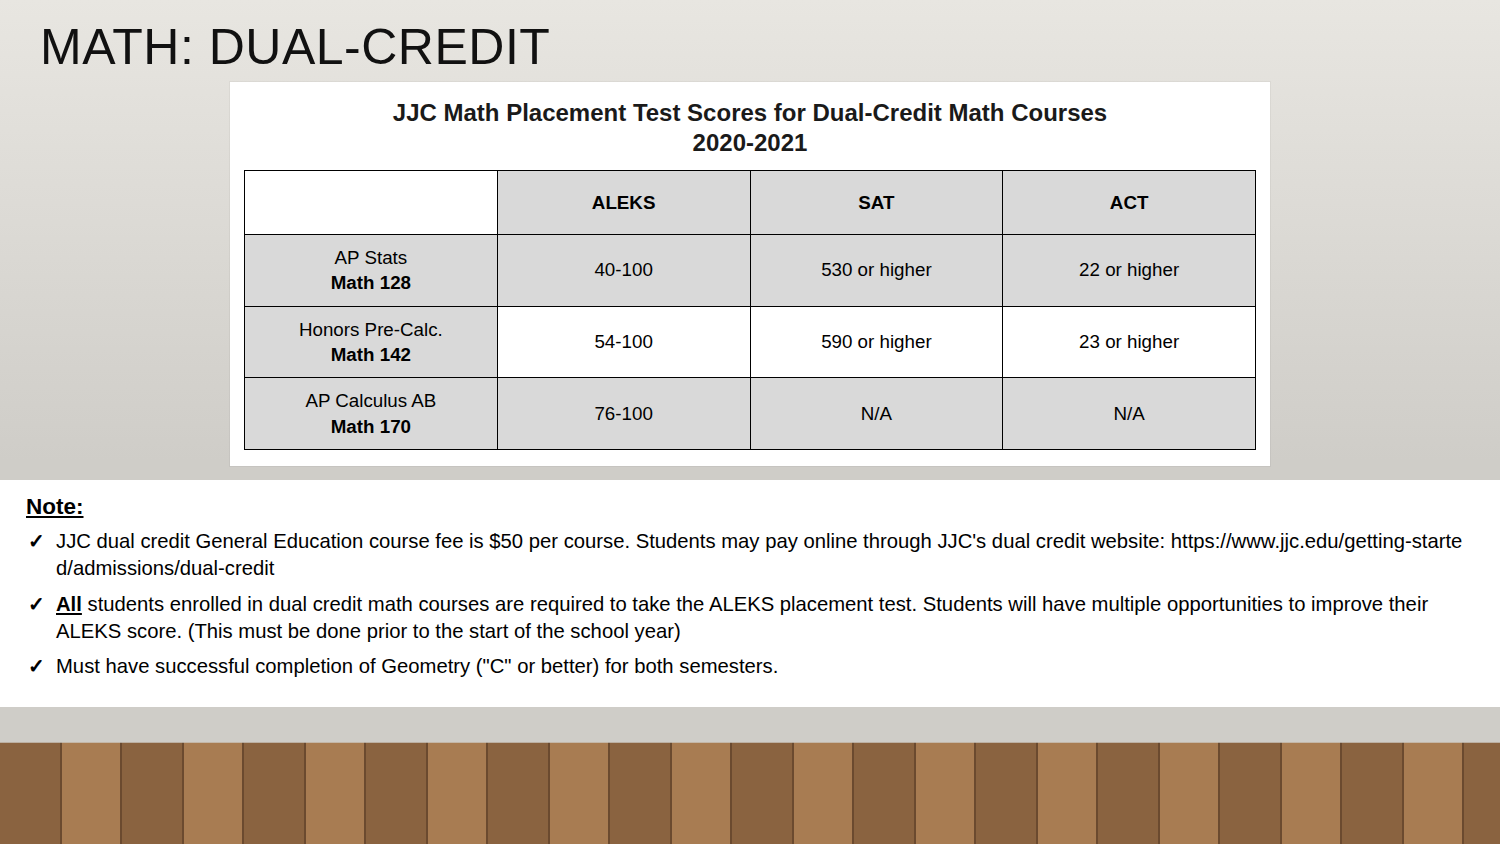Math: Dual-Credit
JJC Math Placement Test Scores for Dual-Credit Math Courses
2020-2021
| | ALEKS | SAT | ACT |
| --- | --- | --- | --- |
| AP Stats Math 128 | 40-100 | 530 or higher | 22 or higher |
| Honors Pre-Calc. Math 142 | 54-100 | 590 or higher | 23 or higher |
| AP Calculus AB Math 170 | 76-100 | N/A | N/A |
Note:
JJC dual credit General Education course fee is $50 per course. Students may pay online through JJC's dual credit website: https://www.jjc.edu/getting-started/admissions/dual-credit
All students enrolled in dual credit math courses are required to take the ALEKS placement test. Students will have multiple opportunities to improve their ALEKS score. (This must be done prior to the start of the school year)
Must have successful completion of Geometry ("C" or better) for both semesters.